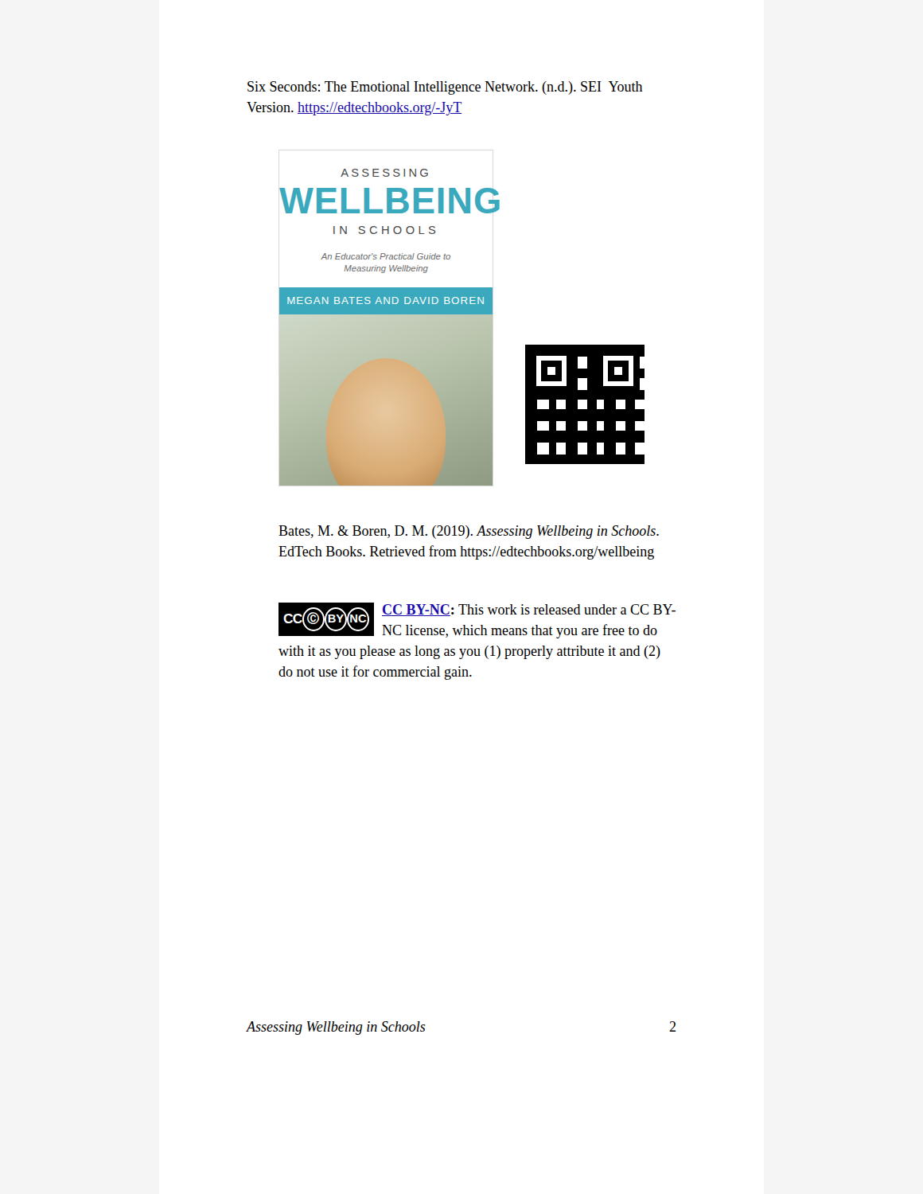Six Seconds: The Emotional Intelligence Network. (n.d.). SEI Youth Version. https://edtechbooks.org/-JyT
ASSESSING
WELLBEING
IN SCHOOLS
An Educator's Practical Guide to
Measuring Wellbeing
MEGAN BATES AND DAVID BOREN
Bates, M. & Boren, D. M. (2019). Assessing Wellbeing in Schools. EdTech Books. Retrieved from https://edtechbooks.org/wellbeing
CC Ⓒ BY NC
CC BY-NC: This work is released under a CC BY-NC license, which means that you are free to do with it as you please as long as you (1) properly attribute it and (2) do not use it for commercial gain.
Assessing Wellbeing in Schools 2